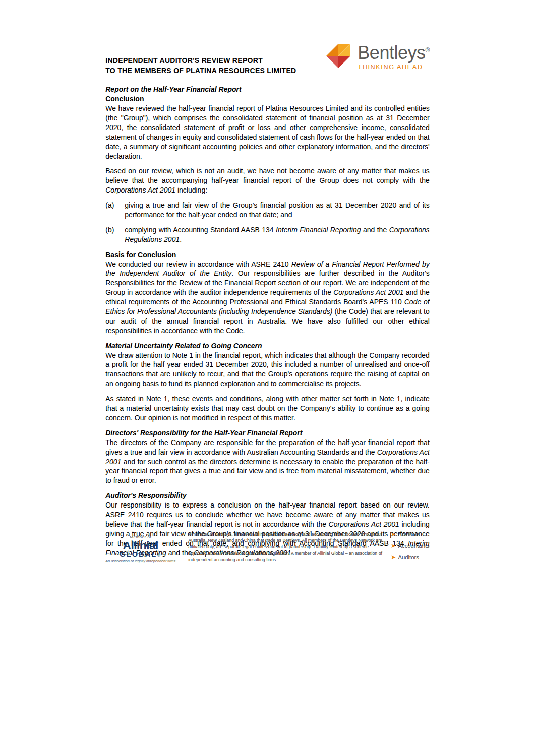INDEPENDENT AUDITOR'S REVIEW REPORT
TO THE MEMBERS OF PLATINA RESOURCES LIMITED
Bentleys®
THINKING AHEAD
Report on the Half-Year Financial Report
Conclusion
We have reviewed the half-year financial report of Platina Resources Limited and its controlled entities (the "Group"), which comprises the consolidated statement of financial position as at 31 December 2020, the consolidated statement of profit or loss and other comprehensive income, consolidated statement of changes in equity and consolidated statement of cash flows for the half-year ended on that date, a summary of significant accounting policies and other explanatory information, and the directors' declaration.
Based on our review, which is not an audit, we have not become aware of any matter that makes us believe that the accompanying half-year financial report of the Group does not comply with the Corporations Act 2001 including:
(a)
giving a true and fair view of the Group's financial position as at 31 December 2020 and of its performance for the half-year ended on that date; and
(b)
complying with Accounting Standard AASB 134 Interim Financial Reporting and the Corporations Regulations 2001.
Basis for Conclusion
We conducted our review in accordance with ASRE 2410 Review of a Financial Report Performed by the Independent Auditor of the Entity. Our responsibilities are further described in the Auditor's Responsibilities for the Review of the Financial Report section of our report. We are independent of the Group in accordance with the auditor independence requirements of the Corporations Act 2001 and the ethical requirements of the Accounting Professional and Ethical Standards Board's APES 110 Code of Ethics for Professional Accountants (including Independence Standards) (the Code) that are relevant to our audit of the annual financial report in Australia. We have also fulfilled our other ethical responsibilities in accordance with the Code.
Material Uncertainty Related to Going Concern
We draw attention to Note 1 in the financial report, which indicates that although the Company recorded a profit for the half year ended 31 December 2020, this included a number of unrealised and once-off transactions that are unlikely to recur, and that the Group's operations require the raising of capital on an ongoing basis to fund its planned exploration and to commercialise its projects.
As stated in Note 1, these events and conditions, along with other matter set forth in Note 1, indicate that a material uncertainty exists that may cast doubt on the Company's ability to continue as a going concern. Our opinion is not modified in respect of this matter.
Directors' Responsibility for the Half-Year Financial Report
The directors of the Company are responsible for the preparation of the half-year financial report that gives a true and fair view in accordance with Australian Accounting Standards and the Corporations Act 2001 and for such control as the directors determine is necessary to enable the preparation of the half-year financial report that gives a true and fair view and is free from material misstatement, whether due to fraud or error.
Auditor's Responsibility
Our responsibility is to express a conclusion on the half-year financial report based on our review. ASRE 2410 requires us to conclude whether we have become aware of any matter that makes us believe that the half-year financial report is not in accordance with the Corporations Act 2001 including giving a true and fair view of the Group's financial position as at 31 December 2020 and its performance for the half-year ended on that date, and complying with Accounting Standard AASB 134 Interim Financial Reporting and the Corporations Regulations 2001.
Member of
Allinial
GLOBAL®
An association of legally independent firms
A member of Bentleys, a network of independent advisory and accounting firms located throughout Australia, New Zealand and China that trade as Bentleys. All members of the Bentleys Network are affiliated only, are separate legal entities and not in partnership. Liability limited by a scheme approved under Professional Standards Legislation. A member of Allinial Global – an association of independent accounting and consulting firms.
➤Advisors
➤Accountants
➤Auditors